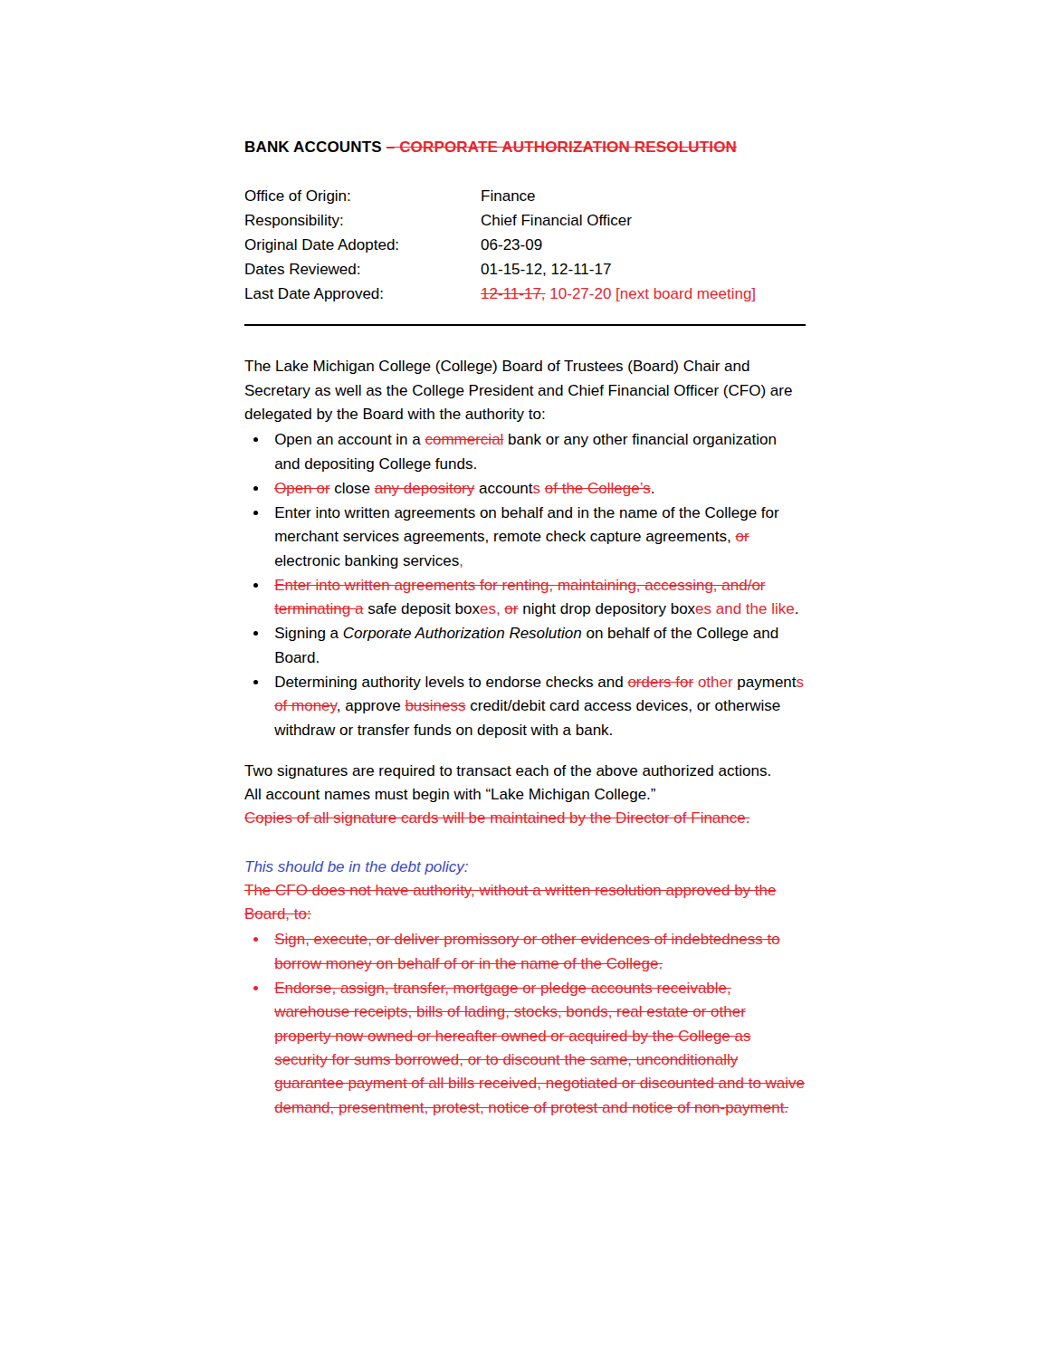BANK ACCOUNTS – CORPORATE AUTHORIZATION RESOLUTION
| Office of Origin: | Finance |
| Responsibility: | Chief Financial Officer |
| Original Date Adopted: | 06-23-09 |
| Dates Reviewed: | 01-15-12, 12-11-17 |
| Last Date Approved: | 12-11-17, 10-27-20 [next board meeting] |
The Lake Michigan College (College) Board of Trustees (Board) Chair and Secretary as well as the College President and Chief Financial Officer (CFO) are delegated by the Board with the authority to:
Open an account in a commercial bank or any other financial organization and depositing College funds.
Open or close any depository accounts of the College’s.
Enter into written agreements on behalf and in the name of the College for merchant services agreements, remote check capture agreements, or electronic banking services,
Enter into written agreements for renting, maintaining, accessing, and/or terminating a safe deposit boxes, or night drop depository boxes and the like.
Signing a Corporate Authorization Resolution on behalf of the College and Board.
Determining authority levels to endorse checks and orders for other payments of money, approve business credit/debit card access devices, or otherwise withdraw or transfer funds on deposit with a bank.
Two signatures are required to transact each of the above authorized actions.
All account names must begin with “Lake Michigan College.”
Copies of all signature cards will be maintained by the Director of Finance.
This should be in the debt policy:
The CFO does not have authority, without a written resolution approved by the Board, to:
Sign, execute, or deliver promissory or other evidences of indebtedness to borrow money on behalf of or in the name of the College.
Endorse, assign, transfer, mortgage or pledge accounts receivable, warehouse receipts, bills of lading, stocks, bonds, real estate or other property now owned or hereafter owned or acquired by the College as security for sums borrowed, or to discount the same, unconditionally guarantee payment of all bills received, negotiated or discounted and to waive demand, presentment, protest, notice of protest and notice of non-payment.